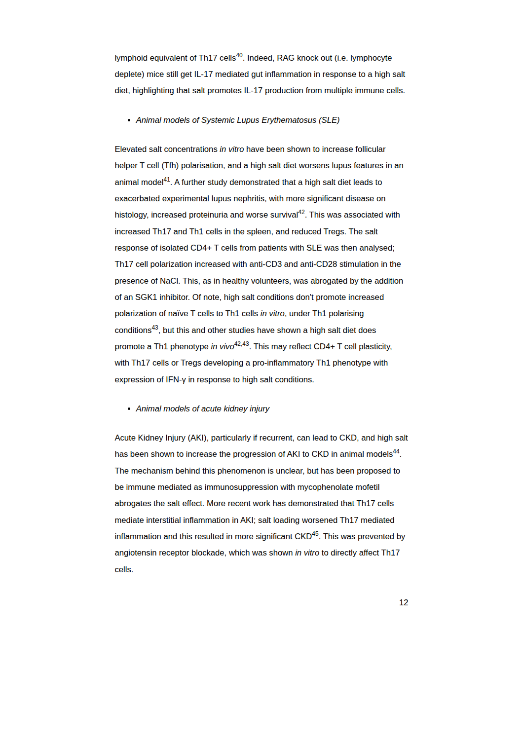lymphoid equivalent of Th17 cells40. Indeed, RAG knock out (i.e. lymphocyte deplete) mice still get IL-17 mediated gut inflammation in response to a high salt diet, highlighting that salt promotes IL-17 production from multiple immune cells.
Animal models of Systemic Lupus Erythematosus (SLE)
Elevated salt concentrations in vitro have been shown to increase follicular helper T cell (Tfh) polarisation, and a high salt diet worsens lupus features in an animal model41. A further study demonstrated that a high salt diet leads to exacerbated experimental lupus nephritis, with more significant disease on histology, increased proteinuria and worse survival42. This was associated with increased Th17 and Th1 cells in the spleen, and reduced Tregs. The salt response of isolated CD4+ T cells from patients with SLE was then analysed; Th17 cell polarization increased with anti-CD3 and anti-CD28 stimulation in the presence of NaCl. This, as in healthy volunteers, was abrogated by the addition of an SGK1 inhibitor. Of note, high salt conditions don't promote increased polarization of naïve T cells to Th1 cells in vitro, under Th1 polarising conditions43, but this and other studies have shown a high salt diet does promote a Th1 phenotype in vivo42,43. This may reflect CD4+ T cell plasticity, with Th17 cells or Tregs developing a pro-inflammatory Th1 phenotype with expression of IFN-γ in response to high salt conditions.
Animal models of acute kidney injury
Acute Kidney Injury (AKI), particularly if recurrent, can lead to CKD, and high salt has been shown to increase the progression of AKI to CKD in animal models44. The mechanism behind this phenomenon is unclear, but has been proposed to be immune mediated as immunosuppression with mycophenolate mofetil abrogates the salt effect. More recent work has demonstrated that Th17 cells mediate interstitial inflammation in AKI; salt loading worsened Th17 mediated inflammation and this resulted in more significant CKD45. This was prevented by angiotensin receptor blockade, which was shown in vitro to directly affect Th17 cells.
12